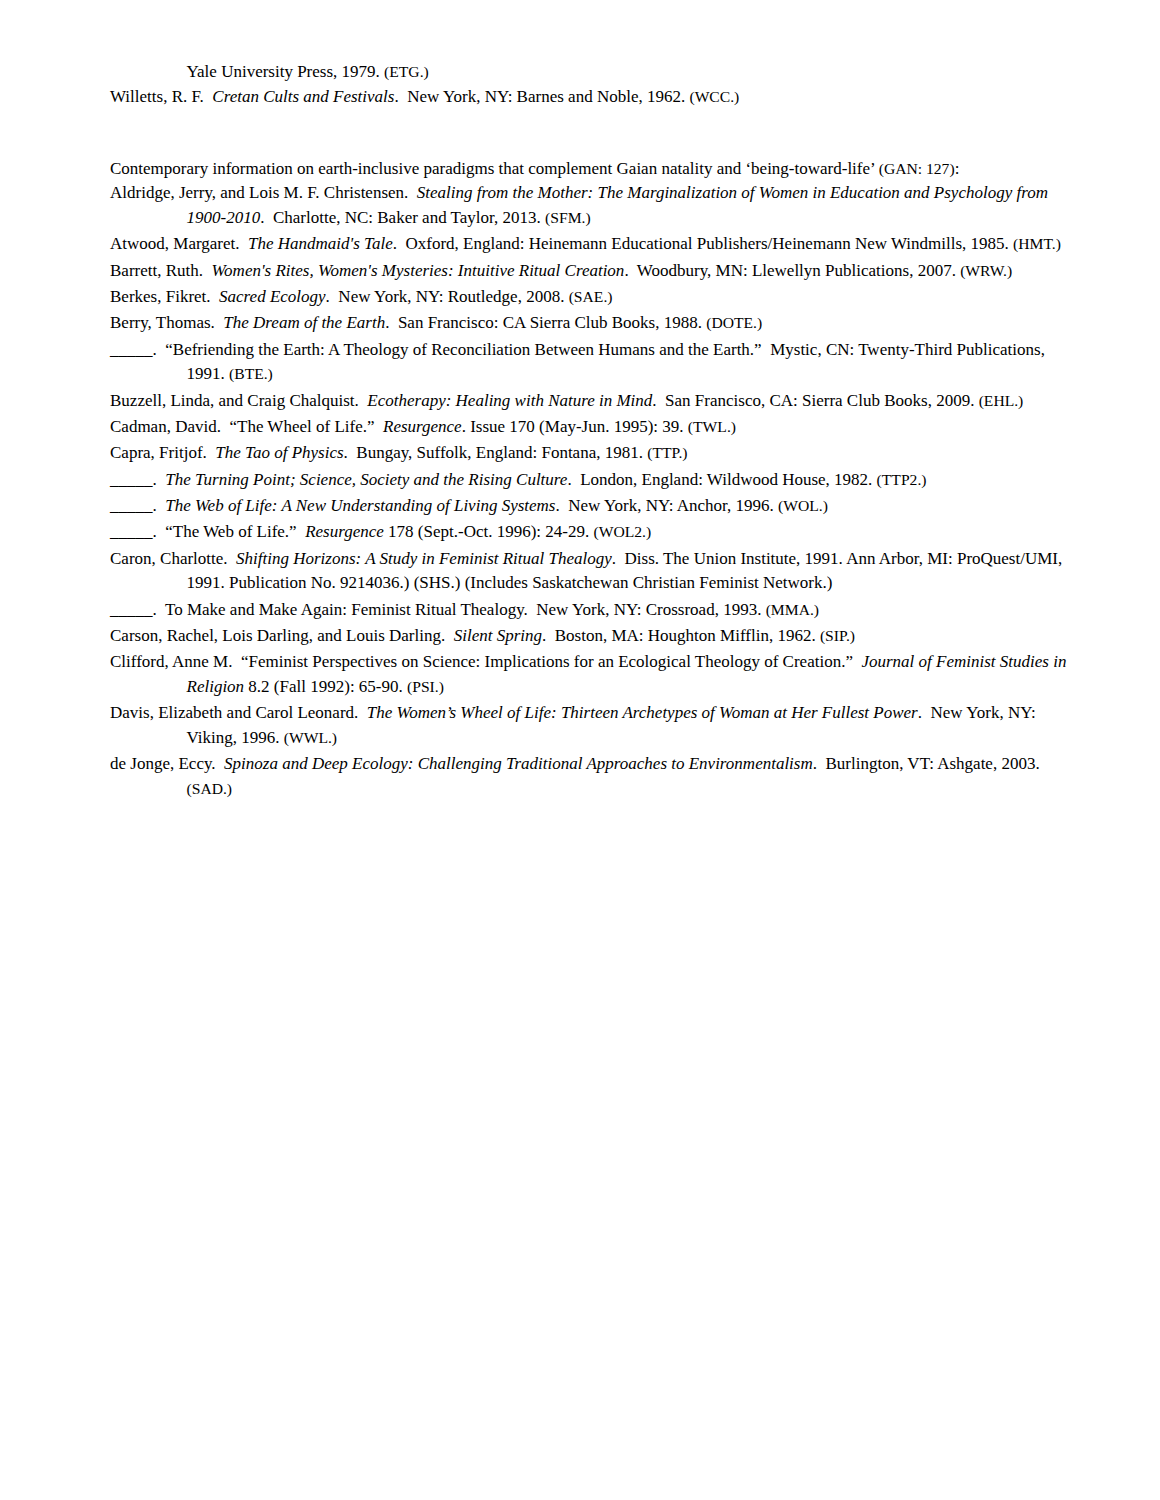Yale University Press, 1979. (ETG.)
Willetts, R. F. Cretan Cults and Festivals. New York, NY: Barnes and Noble, 1962. (WCC.)
Contemporary information on earth-inclusive paradigms that complement Gaian natality and ‘being-toward-life’ (GAN: 127):
Aldridge, Jerry, and Lois M. F. Christensen. Stealing from the Mother: The Marginalization of Women in Education and Psychology from 1900-2010. Charlotte, NC: Baker and Taylor, 2013. (SFM.)
Atwood, Margaret. The Handmaid's Tale. Oxford, England: Heinemann Educational Publishers/Heinemann New Windmills, 1985. (HMT.)
Barrett, Ruth. Women's Rites, Women's Mysteries: Intuitive Ritual Creation. Woodbury, MN: Llewellyn Publications, 2007. (WRW.)
Berkes, Fikret. Sacred Ecology. New York, NY: Routledge, 2008. (SAE.)
Berry, Thomas. The Dream of the Earth. San Francisco: CA Sierra Club Books, 1988. (DOTE.)
_____. “Befriending the Earth: A Theology of Reconciliation Between Humans and the Earth.” Mystic, CN: Twenty-Third Publications, 1991. (BTE.)
Buzzell, Linda, and Craig Chalquist. Ecotherapy: Healing with Nature in Mind. San Francisco, CA: Sierra Club Books, 2009. (EHL.)
Cadman, David. “The Wheel of Life.” Resurgence. Issue 170 (May-Jun. 1995): 39. (TWL.)
Capra, Fritjof. The Tao of Physics. Bungay, Suffolk, England: Fontana, 1981. (TTP.)
_____. The Turning Point; Science, Society and the Rising Culture. London, England: Wildwood House, 1982. (TTP2.)
_____. The Web of Life: A New Understanding of Living Systems. New York, NY: Anchor, 1996. (WOL.)
_____. “The Web of Life.” Resurgence 178 (Sept.-Oct. 1996): 24-29. (WOL2.)
Caron, Charlotte. Shifting Horizons: A Study in Feminist Ritual Thealogy. Diss. The Union Institute, 1991. Ann Arbor, MI: ProQuest/UMI, 1991. Publication No. 9214036.) (SHS.) (Includes Saskatchewan Christian Feminist Network.)
_____. To Make and Make Again: Feminist Ritual Thealogy. New York, NY: Crossroad, 1993. (MMA.)
Carson, Rachel, Lois Darling, and Louis Darling. Silent Spring. Boston, MA: Houghton Mifflin, 1962. (SIP.)
Clifford, Anne M. “Feminist Perspectives on Science: Implications for an Ecological Theology of Creation.” Journal of Feminist Studies in Religion 8.2 (Fall 1992): 65-90. (PSI.)
Davis, Elizabeth and Carol Leonard. The Women’s Wheel of Life: Thirteen Archetypes of Woman at Her Fullest Power. New York, NY: Viking, 1996. (WWL.)
de Jonge, Eccy. Spinoza and Deep Ecology: Challenging Traditional Approaches to Environmentalism. Burlington, VT: Ashgate, 2003. (SAD.)